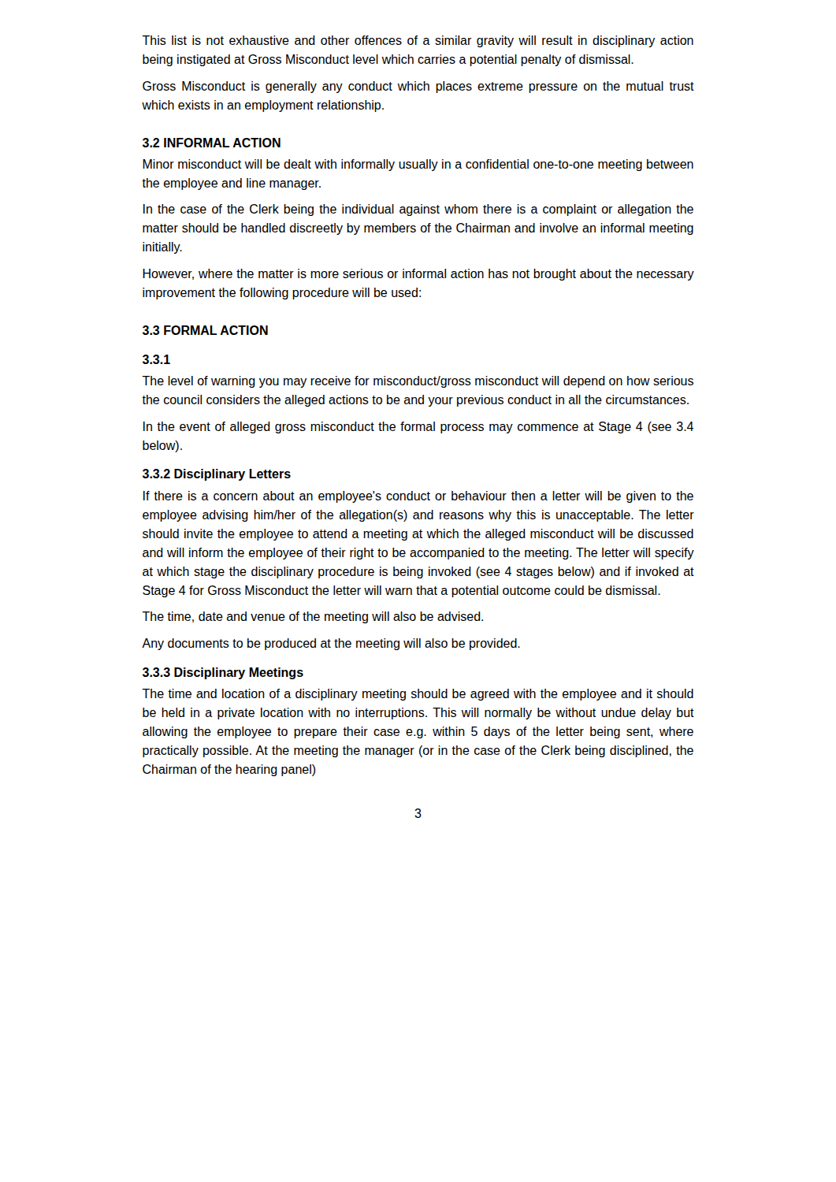This list is not exhaustive and other offences of a similar gravity will result in disciplinary action being instigated at Gross Misconduct level which carries a potential penalty of dismissal.
Gross Misconduct is generally any conduct which places extreme pressure on the mutual trust which exists in an employment relationship.
3.2 INFORMAL ACTION
Minor misconduct will be dealt with informally usually in a confidential one-to-one meeting between the employee and line manager.
In the case of the Clerk being the individual against whom there is a complaint or allegation the matter should be handled discreetly by members of the Chairman and involve an informal meeting initially.
However, where the matter is more serious or informal action has not brought about the necessary improvement the following procedure will be used:
3.3 FORMAL ACTION
3.3.1
The level of warning you may receive for misconduct/gross misconduct will depend on how serious the council considers the alleged actions to be and your previous conduct in all the circumstances.
In the event of alleged gross misconduct the formal process may commence at Stage 4 (see 3.4 below).
3.3.2 Disciplinary Letters
If there is a concern about an employee's conduct or behaviour then a letter will be given to the employee advising him/her of the allegation(s) and reasons why this is unacceptable. The letter should invite the employee to attend a meeting at which the alleged misconduct will be discussed and will inform the employee of their right to be accompanied to the meeting. The letter will specify at which stage the disciplinary procedure is being invoked (see 4 stages below) and if invoked at Stage 4 for Gross Misconduct the letter will warn that a potential outcome could be dismissal.
The time, date and venue of the meeting will also be advised.
Any documents to be produced at the meeting will also be provided.
3.3.3 Disciplinary Meetings
The time and location of a disciplinary meeting should be agreed with the employee and it should be held in a private location with no interruptions. This will normally be without undue delay but allowing the employee to prepare their case e.g. within 5 days of the letter being sent, where practically possible. At the meeting the manager (or in the case of the Clerk being disciplined, the Chairman of the hearing panel)
3